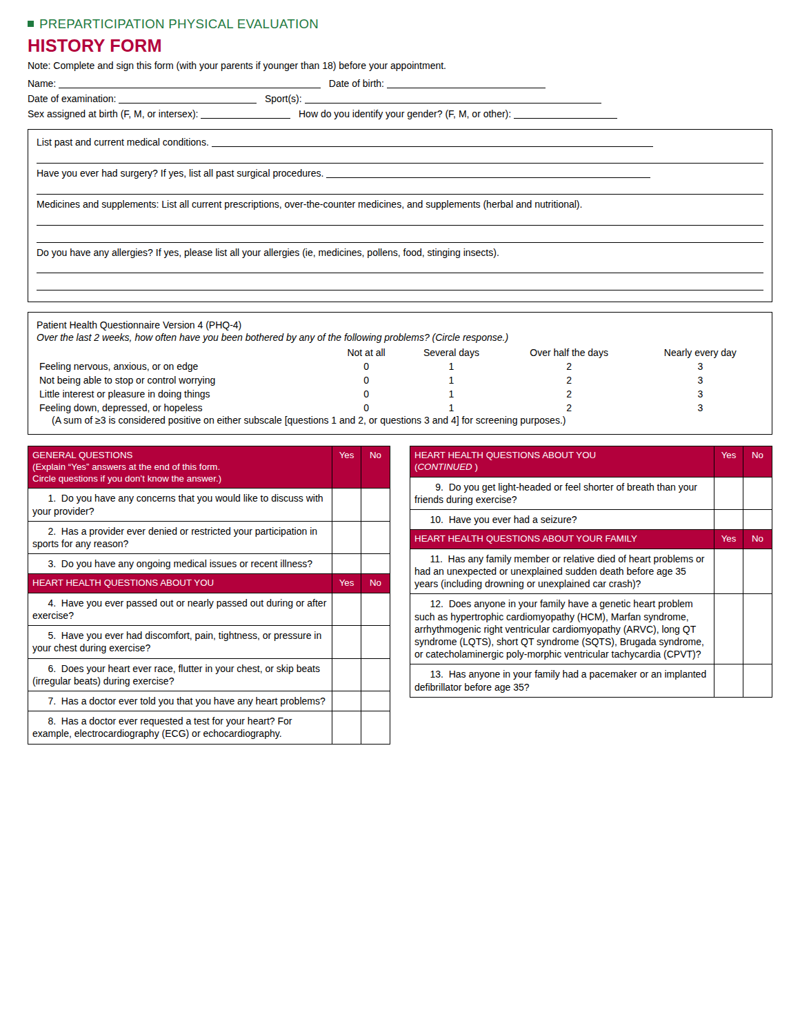PREPARTICIPATION PHYSICAL EVALUATION
HISTORY FORM
Note: Complete and sign this form (with your parents if younger than 18) before your appointment.
Name: Date of birth:
Date of examination: Sport(s):
Sex assigned at birth (F, M, or intersex): How do you identify your gender? (F, M, or other):
List past and current medical conditions.
Have you ever had surgery? If yes, list all past surgical procedures.
Medicines and supplements: List all current prescriptions, over-the-counter medicines, and supplements (herbal and nutritional).
Do you have any allergies? If yes, please list all your allergies (ie, medicines, pollens, food, stinging insects).
Patient Health Questionnaire Version 4 (PHQ-4)
Over the last 2 weeks, how often have you been bothered by any of the following problems? (Circle response.)
| | Not at all | Several days | Over half the days | Nearly every day |
| --- | --- | --- | --- | --- |
| Feeling nervous, anxious, or on edge | 0 | 1 | 2 | 3 |
| Not being able to stop or control worrying | 0 | 1 | 2 | 3 |
| Little interest or pleasure in doing things | 0 | 1 | 2 | 3 |
| Feeling down, depressed, or hopeless | 0 | 1 | 2 | 3 |
(A sum of ≥3 is considered positive on either subscale [questions 1 and 2, or questions 3 and 4] for screening purposes.)
| GENERAL QUESTIONS (Explain “Yes” answers at the end of this form. Circle questions if you don’t know the answer.) | Yes | No |
| --- | --- | --- |
| 1. Do you have any concerns that you would like to discuss with your provider? | | |
| 2. Has a provider ever denied or restricted your participation in sports for any reason? | | |
| 3. Do you have any ongoing medical issues or recent illness? | | |
| HEART HEALTH QUESTIONS ABOUT YOU | Yes | No |
| 4. Have you ever passed out or nearly passed out during or after exercise? | | |
| 5. Have you ever had discomfort, pain, tightness, or pressure in your chest during exercise? | | |
| 6. Does your heart ever race, flutter in your chest, or skip beats (irregular beats) during exercise? | | |
| 7. Has a doctor ever told you that you have any heart problems? | | |
| 8. Has a doctor ever requested a test for your heart? For example, electrocardiography (ECG) or echocardiography. | | |
| HEART HEALTH QUESTIONS ABOUT YOU ( CONTINUED ) | Yes | No |
| --- | --- | --- |
| 9. Do you get light-headed or feel shorter of breath than your friends during exercise? | | |
| 10. Have you ever had a seizure? | | |
| HEART HEALTH QUESTIONS ABOUT YOUR FAMILY | Yes | No |
| 11. Has any family member or relative died of heart problems or had an unexpected or unexplained sudden death before age 35 years (including drowning or unexplained car crash)? | | |
| 12. Does anyone in your family have a genetic heart problem such as hypertrophic cardiomyopathy (HCM), Marfan syndrome, arrhythmogenic right ventricular cardiomyopathy (ARVC), long QT syndrome (LQTS), short QT syndrome (SQTS), Brugada syndrome, or catecholaminergic poly-morphic ventricular tachycardia (CPVT)? | | |
| 13. Has anyone in your family had a pacemaker or an implanted defibrillator before age 35? | | |